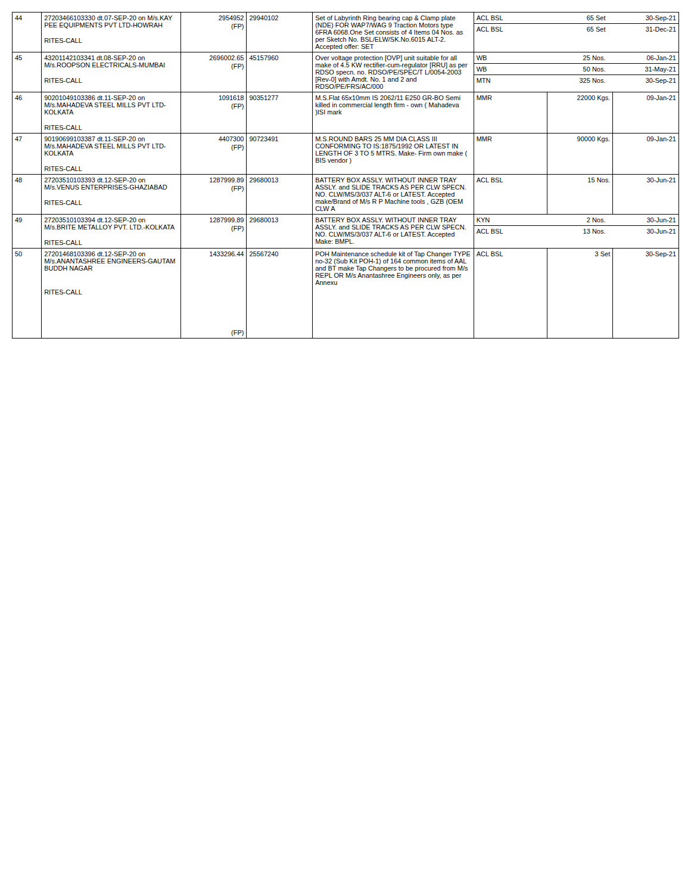| 44 | 27203466103330 dt.07-SEP-20 on M/s.KAY PEE EQUIPMENTS PVT LTD-HOWRAH RITES-CALL | 2954952 (FP) | 29940102 | Set of Labyrinth Ring bearing cap & Clamp plate (NDE) FOR WAP7/WAG 9 Traction Motors type 6FRA 6068.One Set consists of 4 Items 04 Nos. as per Sketch No. BSL/ELW/SK.No.6015 ALT-2. Accepted offer: SET | / ACL BSL / 65 Set / 30-Sep-21 / / ACL BSL / 65 Set / 31-Dec-21 / |
| 45 | 43201142103341 dt.08-SEP-20 on M/s.ROOPSON ELECTRICALS-MUMBAI RITES-CALL | 2696002.65 (FP) | 45157960 | Over voltage protection [OVP] unit suitable for all make of 4.5 KW rectifier-cum-regulator [RRU] as per RDSO specn. no. RDSO/PE/SPEC/T L/0054-2003 [Rev-0] with Amdt. No. 1 and 2 and RDSO/PE/FRS/AC/000 | / WB / 25 Nos. / 06-Jan-21 / / WB / 50 Nos. / 31-May-21 / / MTN / 325 Nos. / 30-Sep-21 / |
| 46 | 90201049103386 dt.11-SEP-20 on M/s.MAHADEVA STEEL MILLS PVT LTD-KOLKATA RITES-CALL | 1091618 (FP) | 90351277 | M.S.Flat 65x10mm IS 2062/11 E250 GR-BO Semi killed in commercial length firm - own ( Mahadeva )ISI mark | MMR | 22000 Kgs. | 09-Jan-21 |
| 47 | 90190699103387 dt.11-SEP-20 on M/s.MAHADEVA STEEL MILLS PVT LTD-KOLKATA RITES-CALL | 4407300 (FP) | 90723491 | M.S.ROUND BARS 25 MM DIA CLASS III CONFORMING TO IS:1875/1992 OR LATEST IN LENGTH OF 3 TO 5 MTRS. Make- Firm own make ( BIS vendor ) | MMR | 90000 Kgs. | 09-Jan-21 |
| 48 | 27203510103393 dt.12-SEP-20 on M/s.VENUS ENTERPRISES-GHAZIABAD RITES-CALL | 1287999.89 (FP) | 29680013 | BATTERY BOX ASSLY. WITHOUT INNER TRAY ASSLY. and SLIDE TRACKS AS PER CLW SPECN. NO. CLW/MS/3/037 ALT-6 or LATEST. Accepted make/Brand of M/s R P Machine tools , GZB (OEM CLW A | ACL BSL | 15 Nos. | 30-Jun-21 |
| 49 | 27203510103394 dt.12-SEP-20 on M/s.BRITE METALLOY PVT. LTD.-KOLKATA RITES-CALL | 1287999.89 (FP) | 29680013 | BATTERY BOX ASSLY. WITHOUT INNER TRAY ASSLY. and SLIDE TRACKS AS PER CLW SPECN. NO. CLW/MS/3/037 ALT-6 or LATEST. Accepted Make: BMPL. | / KYN / 2 Nos. / 30-Jun-21 / / ACL BSL / 13 Nos. / 30-Jun-21 / |
| 50 | 27201468103396 dt.12-SEP-20 on M/s.ANANTASHREE ENGINEERS-GAUTAM BUDDH NAGAR RITES-CALL | 1433296.44 (FP) | 25567240 | POH Maintenance schedule kit of Tap Changer TYPE no-32 (Sub Kit POH-1) of 164 common items of AAL and BT make Tap Changers to be procured from M/s REPL OR M/s Anantashree Engineers only, as per Annexu | ACL BSL | 3 Set | 30-Sep-21 |